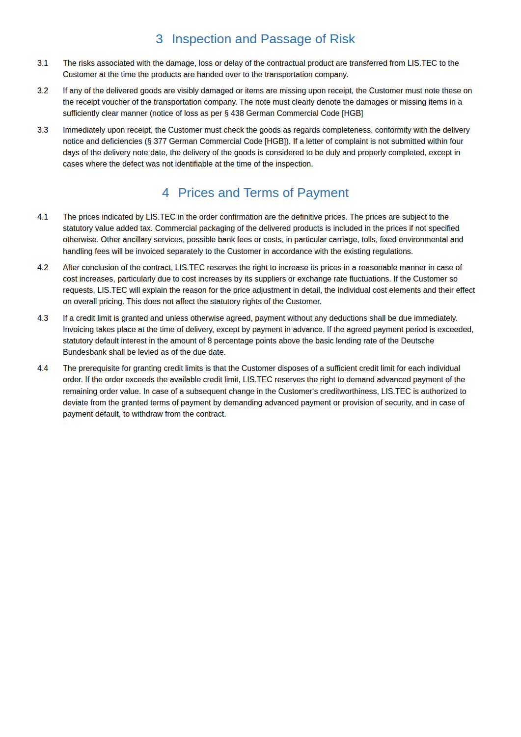3 Inspection and Passage of Risk
3.1 The risks associated with the damage, loss or delay of the contractual product are transferred from LIS.TEC to the Customer at the time the products are handed over to the transportation company.
3.2 If any of the delivered goods are visibly damaged or items are missing upon receipt, the Customer must note these on the receipt voucher of the transportation company. The note must clearly denote the damages or missing items in a sufficiently clear manner (notice of loss as per § 438 German Commercial Code [HGB]
3.3 Immediately upon receipt, the Customer must check the goods as regards completeness, conformity with the delivery notice and deficiencies (§ 377 German Commercial Code [HGB]). If a letter of complaint is not submitted within four days of the delivery note date, the delivery of the goods is considered to be duly and properly completed, except in cases where the defect was not identifiable at the time of the inspection.
4 Prices and Terms of Payment
4.1 The prices indicated by LIS.TEC in the order confirmation are the definitive prices. The prices are subject to the statutory value added tax. Commercial packaging of the delivered products is included in the prices if not specified otherwise. Other ancillary services, possible bank fees or costs, in particular carriage, tolls, fixed environmental and handling fees will be invoiced separately to the Customer in accordance with the existing regulations.
4.2 After conclusion of the contract, LIS.TEC reserves the right to increase its prices in a reasonable manner in case of cost increases, particularly due to cost increases by its suppliers or exchange rate fluctuations. If the Customer so requests, LIS.TEC will explain the reason for the price adjustment in detail, the individual cost elements and their effect on overall pricing. This does not affect the statutory rights of the Customer.
4.3 If a credit limit is granted and unless otherwise agreed, payment without any deductions shall be due immediately. Invoicing takes place at the time of delivery, except by payment in advance. If the agreed payment period is exceeded, statutory default interest in the amount of 8 percentage points above the basic lending rate of the Deutsche Bundesbank shall be levied as of the due date.
4.4 The prerequisite for granting credit limits is that the Customer disposes of a sufficient credit limit for each individual order. If the order exceeds the available credit limit, LIS.TEC reserves the right to demand advanced payment of the remaining order value. In case of a subsequent change in the Customer‘s creditworthiness, LIS.TEC is authorized to deviate from the granted terms of payment by demanding advanced payment or provision of security, and in case of payment default, to withdraw from the contract.